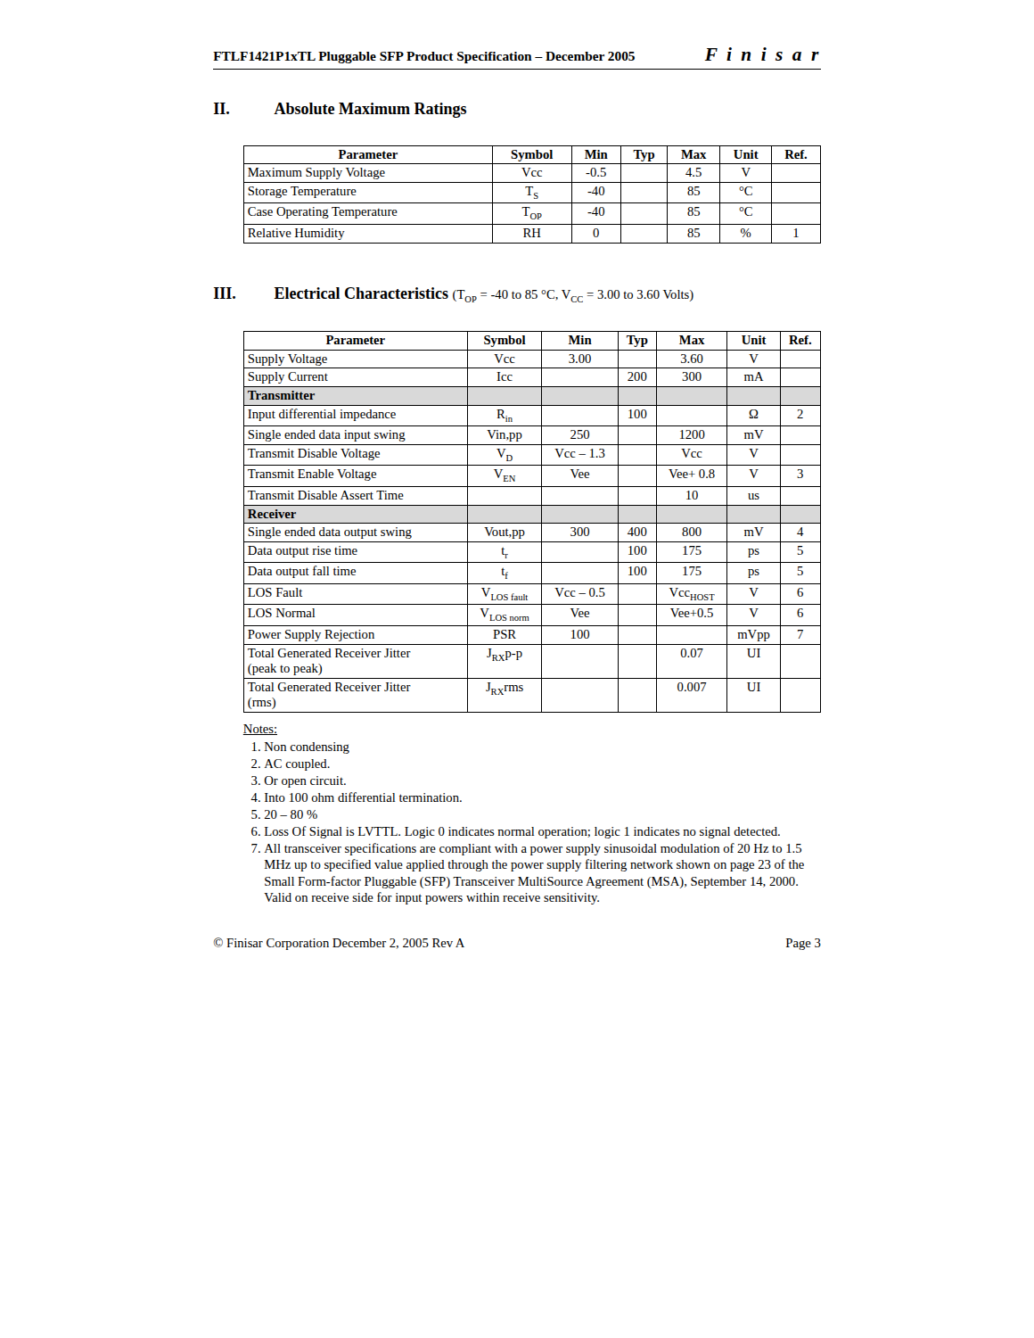FTLF1421P1xTL Pluggable SFP Product Specification – December 2005
F i n i s a r
II. Absolute Maximum Ratings
| Parameter | Symbol | Min | Typ | Max | Unit | Ref. |
| --- | --- | --- | --- | --- | --- | --- |
| Maximum Supply Voltage | Vcc | -0.5 | | 4.5 | V | |
| Storage Temperature | T S | -40 | | 85 | °C | |
| Case Operating Temperature | T OP | -40 | | 85 | °C | |
| Relative Humidity | RH | 0 | | 85 | % | 1 |
III. Electrical Characteristics (TOP = -40 to 85 °C, VCC = 3.00 to 3.60 Volts)
| Parameter | Symbol | Min | Typ | Max | Unit | Ref. |
| --- | --- | --- | --- | --- | --- | --- |
| Supply Voltage | Vcc | 3.00 | | 3.60 | V | |
| Supply Current | Icc | | 200 | 300 | mA | |
| Transmitter | | | | | | |
| Input differential impedance | R in | | 100 | | Ω | 2 |
| Single ended data input swing | Vin,pp | 250 | | 1200 | mV | |
| Transmit Disable Voltage | V D | Vcc – 1.3 | | Vcc | V | |
| Transmit Enable Voltage | V EN | Vee | | Vee+ 0.8 | V | 3 |
| Transmit Disable Assert Time | | | | 10 | us | |
| Receiver | | | | | | |
| Single ended data output swing | Vout,pp | 300 | 400 | 800 | mV | 4 |
| Data output rise time | t r | | 100 | 175 | ps | 5 |
| Data output fall time | t f | | 100 | 175 | ps | 5 |
| LOS Fault | V LOS fault | Vcc – 0.5 | | Vcc HOST | V | 6 |
| LOS Normal | V LOS norm | Vee | | Vee+0.5 | V | 6 |
| Power Supply Rejection | PSR | 100 | | | mVpp | 7 |
| Total Generated Receiver Jitter (peak to peak) | J RX p-p | | | 0.07 | UI | |
| Total Generated Receiver Jitter (rms) | J RX rms | | | 0.007 | UI | |
Notes:
Non condensing
AC coupled.
Or open circuit.
Into 100 ohm differential termination.
20 – 80 %
Loss Of Signal is LVTTL. Logic 0 indicates normal operation; logic 1 indicates no signal detected.
All transceiver specifications are compliant with a power supply sinusoidal modulation of 20 Hz to 1.5 MHz up to specified value applied through the power supply filtering network shown on page 23 of the Small Form-factor Pluggable (SFP) Transceiver MultiSource Agreement (MSA), September 14, 2000. Valid on receive side for input powers within receive sensitivity.
© Finisar Corporation December 2, 2005 Rev A
Page 3